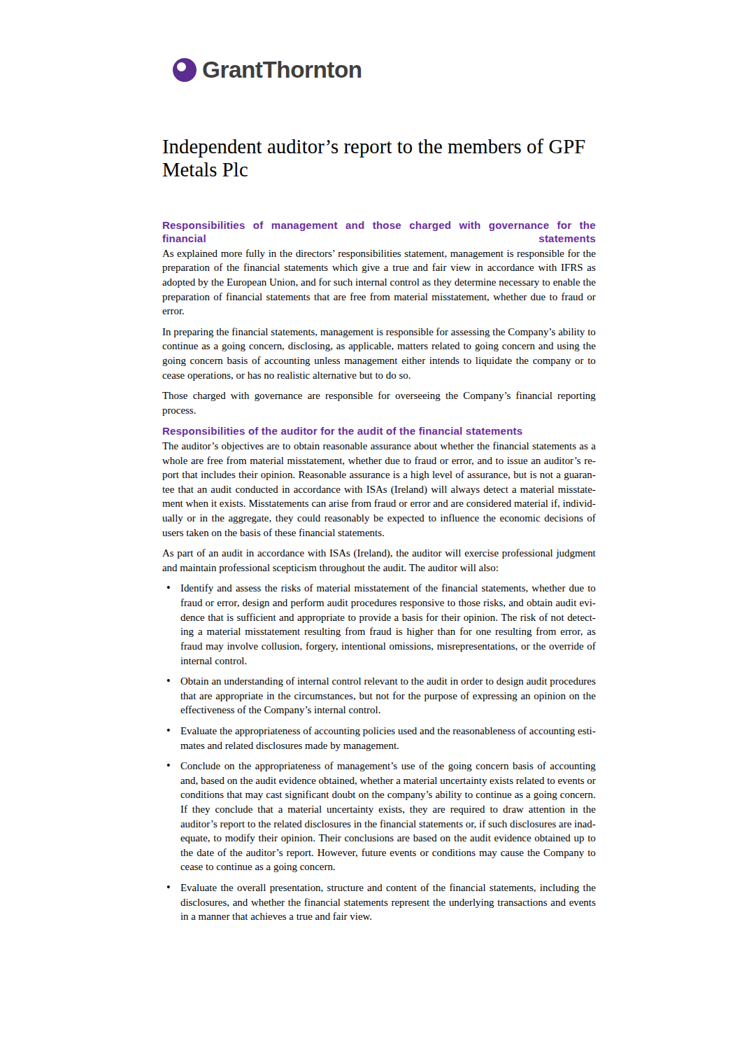GrantThornton
Independent auditor’s report to the members of GPF Metals Plc
Responsibilities of management and those charged with governance for the financial statements
As explained more fully in the directors’ responsibilities statement, management is responsible for the preparation of the financial statements which give a true and fair view in accordance with IFRS as adopted by the European Union, and for such internal control as they determine necessary to enable the preparation of financial statements that are free from material misstatement, whether due to fraud or error.
In preparing the financial statements, management is responsible for assessing the Company’s ability to continue as a going concern, disclosing, as applicable, matters related to going concern and using the going concern basis of accounting unless management either intends to liquidate the company or to cease operations, or has no realistic alternative but to do so.
Those charged with governance are responsible for overseeing the Company’s financial reporting process.
Responsibilities of the auditor for the audit of the financial statements
The auditor’s objectives are to obtain reasonable assurance about whether the financial statements as a whole are free from material misstatement, whether due to fraud or error, and to issue an auditor’s report that includes their opinion. Reasonable assurance is a high level of assurance, but is not a guarantee that an audit conducted in accordance with ISAs (Ireland) will always detect a material misstatement when it exists. Misstatements can arise from fraud or error and are considered material if, individually or in the aggregate, they could reasonably be expected to influence the economic decisions of users taken on the basis of these financial statements.
As part of an audit in accordance with ISAs (Ireland), the auditor will exercise professional judgment and maintain professional scepticism throughout the audit. The auditor will also:
Identify and assess the risks of material misstatement of the financial statements, whether due to fraud or error, design and perform audit procedures responsive to those risks, and obtain audit evidence that is sufficient and appropriate to provide a basis for their opinion. The risk of not detecting a material misstatement resulting from fraud is higher than for one resulting from error, as fraud may involve collusion, forgery, intentional omissions, misrepresentations, or the override of internal control.
Obtain an understanding of internal control relevant to the audit in order to design audit procedures that are appropriate in the circumstances, but not for the purpose of expressing an opinion on the effectiveness of the Company’s internal control.
Evaluate the appropriateness of accounting policies used and the reasonableness of accounting estimates and related disclosures made by management.
Conclude on the appropriateness of management’s use of the going concern basis of accounting and, based on the audit evidence obtained, whether a material uncertainty exists related to events or conditions that may cast significant doubt on the company’s ability to continue as a going concern. If they conclude that a material uncertainty exists, they are required to draw attention in the auditor’s report to the related disclosures in the financial statements or, if such disclosures are inadequate, to modify their opinion. Their conclusions are based on the audit evidence obtained up to the date of the auditor’s report. However, future events or conditions may cause the Company to cease to continue as a going concern.
Evaluate the overall presentation, structure and content of the financial statements, including the disclosures, and whether the financial statements represent the underlying transactions and events in a manner that achieves a true and fair view.